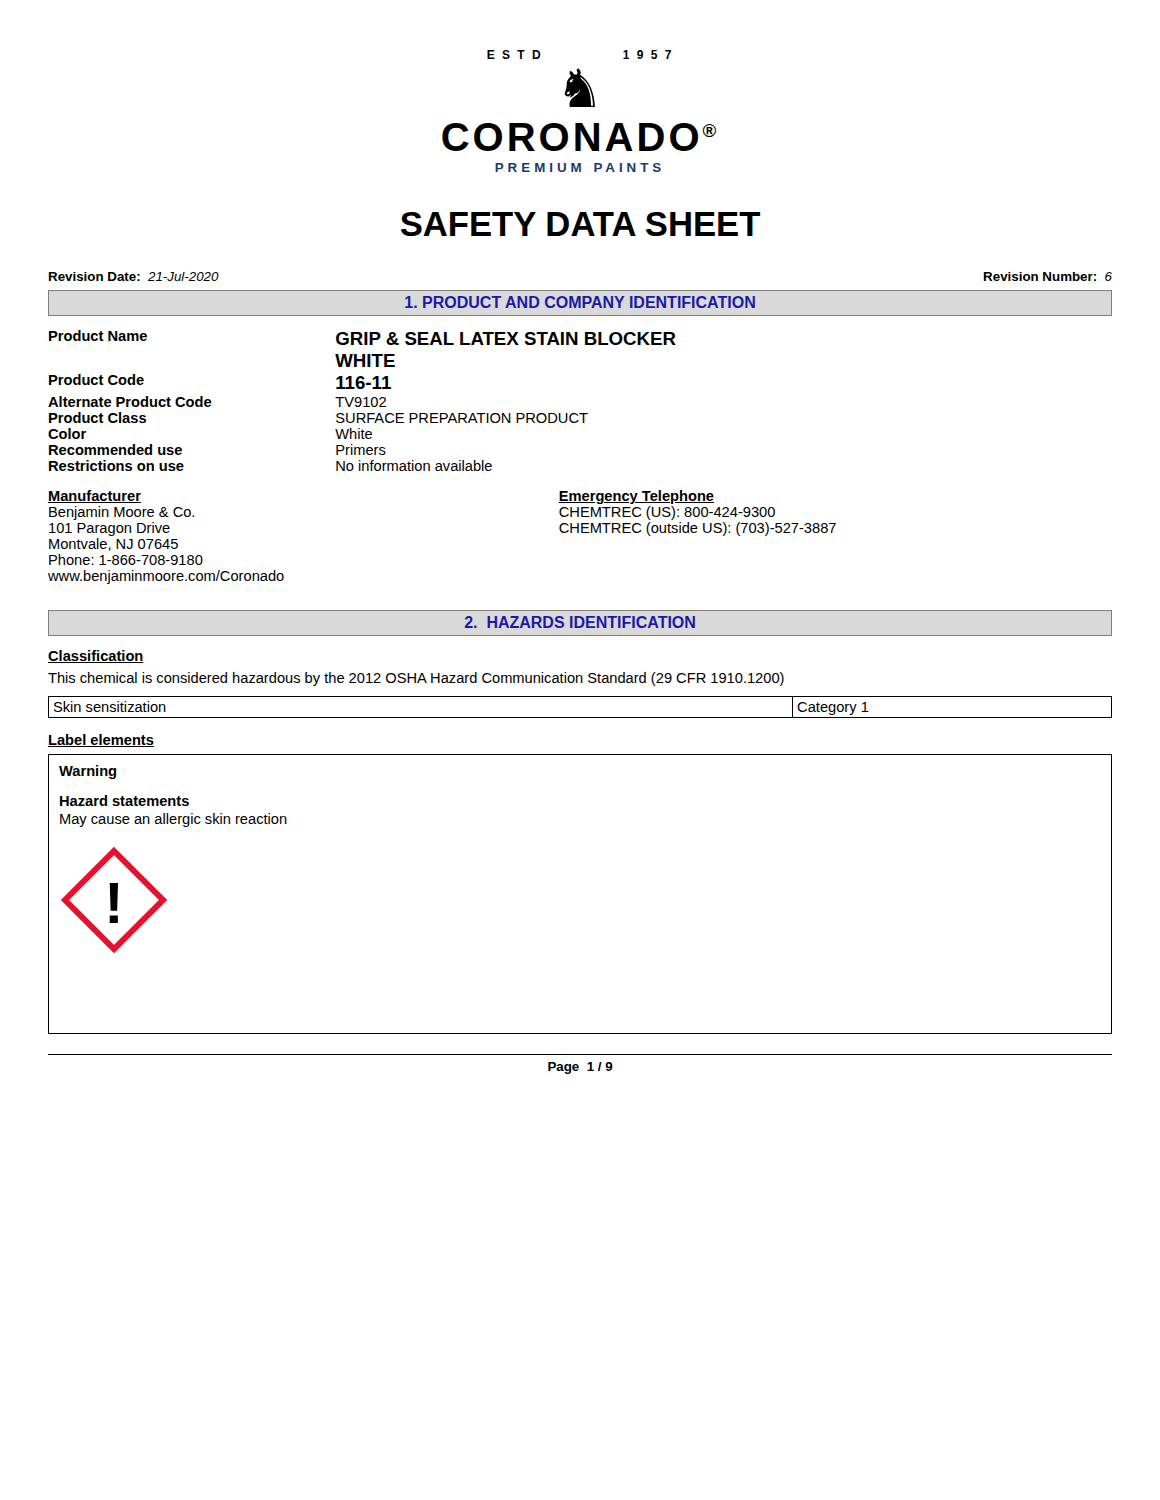E S T D 1 9 5 7
♞
CORONADO®
PREMIUM PAINTS
SAFETY DATA SHEET
Revision Date: 21-Jul-2020 Revision Number: 6
1. PRODUCT AND COMPANY IDENTIFICATION
| Product Name | GRIP & SEAL LATEX STAIN BLOCKER WHITE | |
| Product Code | 116-11 | |
| Alternate Product Code | TV9102 | |
| Product Class | SURFACE PREPARATION PRODUCT | |
| Color | White | |
| Recommended use | Primers | |
| Restrictions on use | No information available | |
Manufacturer
Benjamin Moore & Co.
101 Paragon Drive
Montvale, NJ 07645
Phone: 1-866-708-9180
www.benjaminmoore.com/Coronado
Emergency Telephone
CHEMTREC (US): 800-424-9300
CHEMTREC (outside US): (703)-527-3887
2. HAZARDS IDENTIFICATION
Classification
This chemical is considered hazardous by the 2012 OSHA Hazard Communication Standard (29 CFR 1910.1200)
| Skin sensitization | Category 1 |
Label elements
Warning
Hazard statements
May cause an allergic skin reaction
!
Page 1 / 9